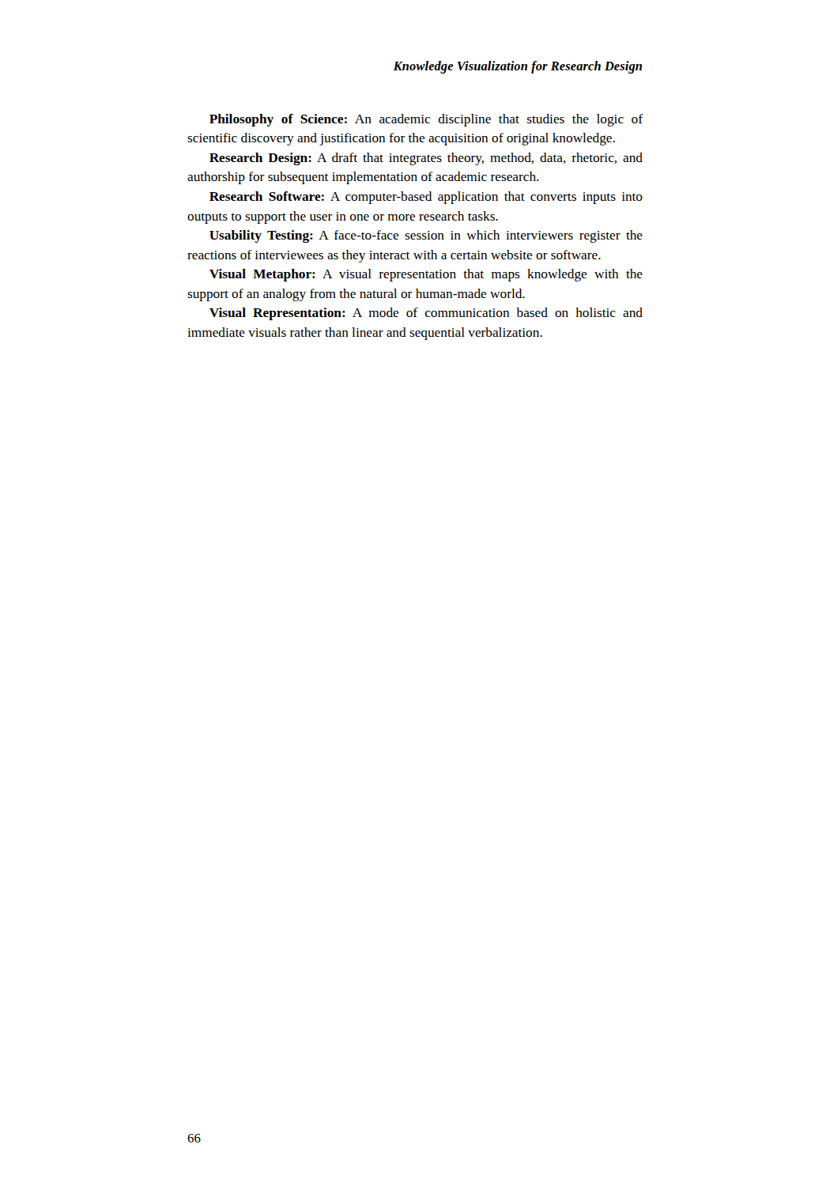Knowledge Visualization for Research Design
Philosophy of Science: An academic discipline that studies the logic of scientific discovery and justification for the acquisition of original knowledge.
Research Design: A draft that integrates theory, method, data, rhetoric, and authorship for subsequent implementation of academic research.
Research Software: A computer-based application that converts inputs into outputs to support the user in one or more research tasks.
Usability Testing: A face-to-face session in which interviewers register the reactions of interviewees as they interact with a certain website or software.
Visual Metaphor: A visual representation that maps knowledge with the support of an analogy from the natural or human-made world.
Visual Representation: A mode of communication based on holistic and immediate visuals rather than linear and sequential verbalization.
66